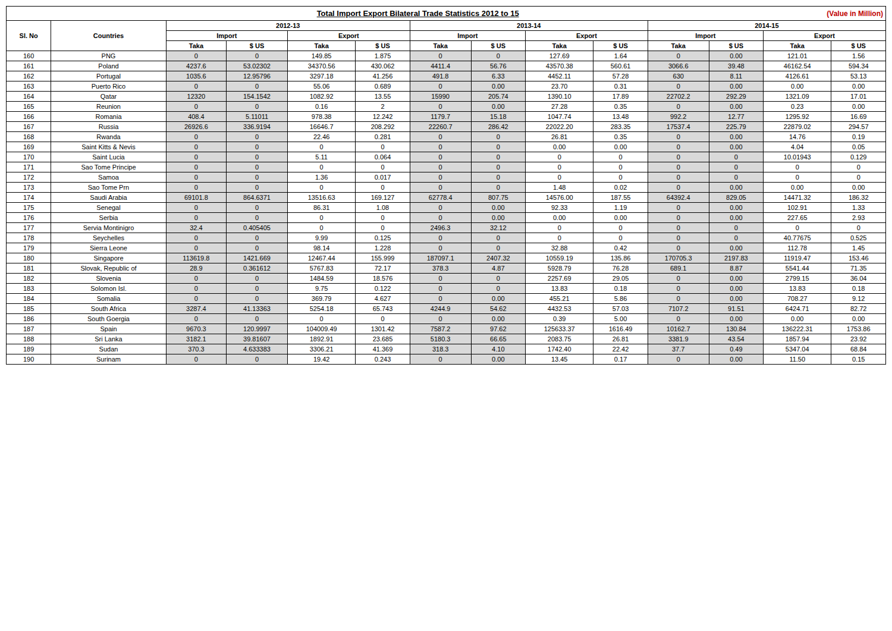Total Import Export Bilateral Trade Statistics 2012 to 15 (Value in Million)
| Sl. No | Countries | 2012-13 | 2013-14 | 2014-15 |
| --- | --- | --- | --- | --- |
| Import | Export | Import | Export | Import | Export |
| Taka | $ US | Taka | $ US | Taka | $ US | Taka | $ US | Taka | $ US | Taka | $ US |
| 160 | PNG | 0 | 0 | 149.85 | 1.875 | 0 | 0 | 127.69 | 1.64 | 0 | 0.00 | 121.01 | 1.56 |
| 161 | Poland | 4237.6 | 53.02302 | 34370.56 | 430.062 | 4411.4 | 56.76 | 43570.38 | 560.61 | 3066.6 | 39.48 | 46162.54 | 594.34 |
| 162 | Portugal | 1035.6 | 12.95796 | 3297.18 | 41.256 | 491.8 | 6.33 | 4452.11 | 57.28 | 630 | 8.11 | 4126.61 | 53.13 |
| 163 | Puerto Rico | 0 | 0 | 55.06 | 0.689 | 0 | 0.00 | 23.70 | 0.31 | 0 | 0.00 | 0.00 | 0.00 |
| 164 | Qatar | 12320 | 154.1542 | 1082.92 | 13.55 | 15990 | 205.74 | 1390.10 | 17.89 | 22702.2 | 292.29 | 1321.09 | 17.01 |
| 165 | Reunion | 0 | 0 | 0.16 | 2 | 0 | 0.00 | 27.28 | 0.35 | 0 | 0.00 | 0.23 | 0.00 |
| 166 | Romania | 408.4 | 5.11011 | 978.38 | 12.242 | 1179.7 | 15.18 | 1047.74 | 13.48 | 992.2 | 12.77 | 1295.92 | 16.69 |
| 167 | Russia | 26926.6 | 336.9194 | 16646.7 | 208.292 | 22260.7 | 286.42 | 22022.20 | 283.35 | 17537.4 | 225.79 | 22879.02 | 294.57 |
| 168 | Rwanda | 0 | 0 | 22.46 | 0.281 | 0 | 0 | 26.81 | 0.35 | 0 | 0.00 | 14.76 | 0.19 |
| 169 | Saint Kitts & Nevis | 0 | 0 | 0 | 0 | 0 | 0 | 0.00 | 0.00 | 0 | 0.00 | 4.04 | 0.05 |
| 170 | Saint Lucia | 0 | 0 | 5.11 | 0.064 | 0 | 0 | 0 | 0 | 0 | 0 | 10.01943 | 0.129 |
| 171 | Sao Tome Principe | 0 | 0 | 0 | 0 | 0 | 0 | 0 | 0 | 0 | 0 | 0 | 0 |
| 172 | Samoa | 0 | 0 | 1.36 | 0.017 | 0 | 0 | 0 | 0 | 0 | 0 | 0 | 0 |
| 173 | Sao Tome Prn | 0 | 0 | 0 | 0 | 0 | 0 | 1.48 | 0.02 | 0 | 0.00 | 0.00 | 0.00 |
| 174 | Saudi Arabia | 69101.8 | 864.6371 | 13516.63 | 169.127 | 62778.4 | 807.75 | 14576.00 | 187.55 | 64392.4 | 829.05 | 14471.32 | 186.32 |
| 175 | Senegal | 0 | 0 | 86.31 | 1.08 | 0 | 0.00 | 92.33 | 1.19 | 0 | 0.00 | 102.91 | 1.33 |
| 176 | Serbia | 0 | 0 | 0 | 0 | 0 | 0.00 | 0.00 | 0.00 | 0 | 0.00 | 227.65 | 2.93 |
| 177 | Servia Montinigro | 32.4 | 0.405405 | 0 | 0 | 2496.3 | 32.12 | 0 | 0 | 0 | 0 | 0 | 0 |
| 178 | Seychelles | 0 | 0 | 9.99 | 0.125 | 0 | 0 | 0 | 0 | 0 | 0 | 40.77675 | 0.525 |
| 179 | Sierra Leone | 0 | 0 | 98.14 | 1.228 | 0 | 0 | 32.88 | 0.42 | 0 | 0.00 | 112.78 | 1.45 |
| 180 | Singapore | 113619.8 | 1421.669 | 12467.44 | 155.999 | 187097.1 | 2407.32 | 10559.19 | 135.86 | 170705.3 | 2197.83 | 11919.47 | 153.46 |
| 181 | Slovak, Republic of | 28.9 | 0.361612 | 5767.83 | 72.17 | 378.3 | 4.87 | 5928.79 | 76.28 | 689.1 | 8.87 | 5541.44 | 71.35 |
| 182 | Slovenia | 0 | 0 | 1484.59 | 18.576 | 0 | 0 | 2257.69 | 29.05 | 0 | 0.00 | 2799.15 | 36.04 |
| 183 | Solomon Isl. | 0 | 0 | 9.75 | 0.122 | 0 | 0 | 13.83 | 0.18 | 0 | 0.00 | 13.83 | 0.18 |
| 184 | Somalia | 0 | 0 | 369.79 | 4.627 | 0 | 0.00 | 455.21 | 5.86 | 0 | 0.00 | 708.27 | 9.12 |
| 185 | South Africa | 3287.4 | 41.13363 | 5254.18 | 65.743 | 4244.9 | 54.62 | 4432.53 | 57.03 | 7107.2 | 91.51 | 6424.71 | 82.72 |
| 186 | South Goergia | 0 | 0 | 0 | 0 | 0 | 0.00 | 0.39 | 5.00 | 0 | 0.00 | 0.00 | 0.00 |
| 187 | Spain | 9670.3 | 120.9997 | 104009.49 | 1301.42 | 7587.2 | 97.62 | 125633.37 | 1616.49 | 10162.7 | 130.84 | 136222.31 | 1753.86 |
| 188 | Sri Lanka | 3182.1 | 39.81607 | 1892.91 | 23.685 | 5180.3 | 66.65 | 2083.75 | 26.81 | 3381.9 | 43.54 | 1857.94 | 23.92 |
| 189 | Sudan | 370.3 | 4.633383 | 3306.21 | 41.369 | 318.3 | 4.10 | 1742.40 | 22.42 | 37.7 | 0.49 | 5347.04 | 68.84 |
| 190 | Surinam | 0 | 0 | 19.42 | 0.243 | 0 | 0.00 | 13.45 | 0.17 | 0 | 0.00 | 11.50 | 0.15 |